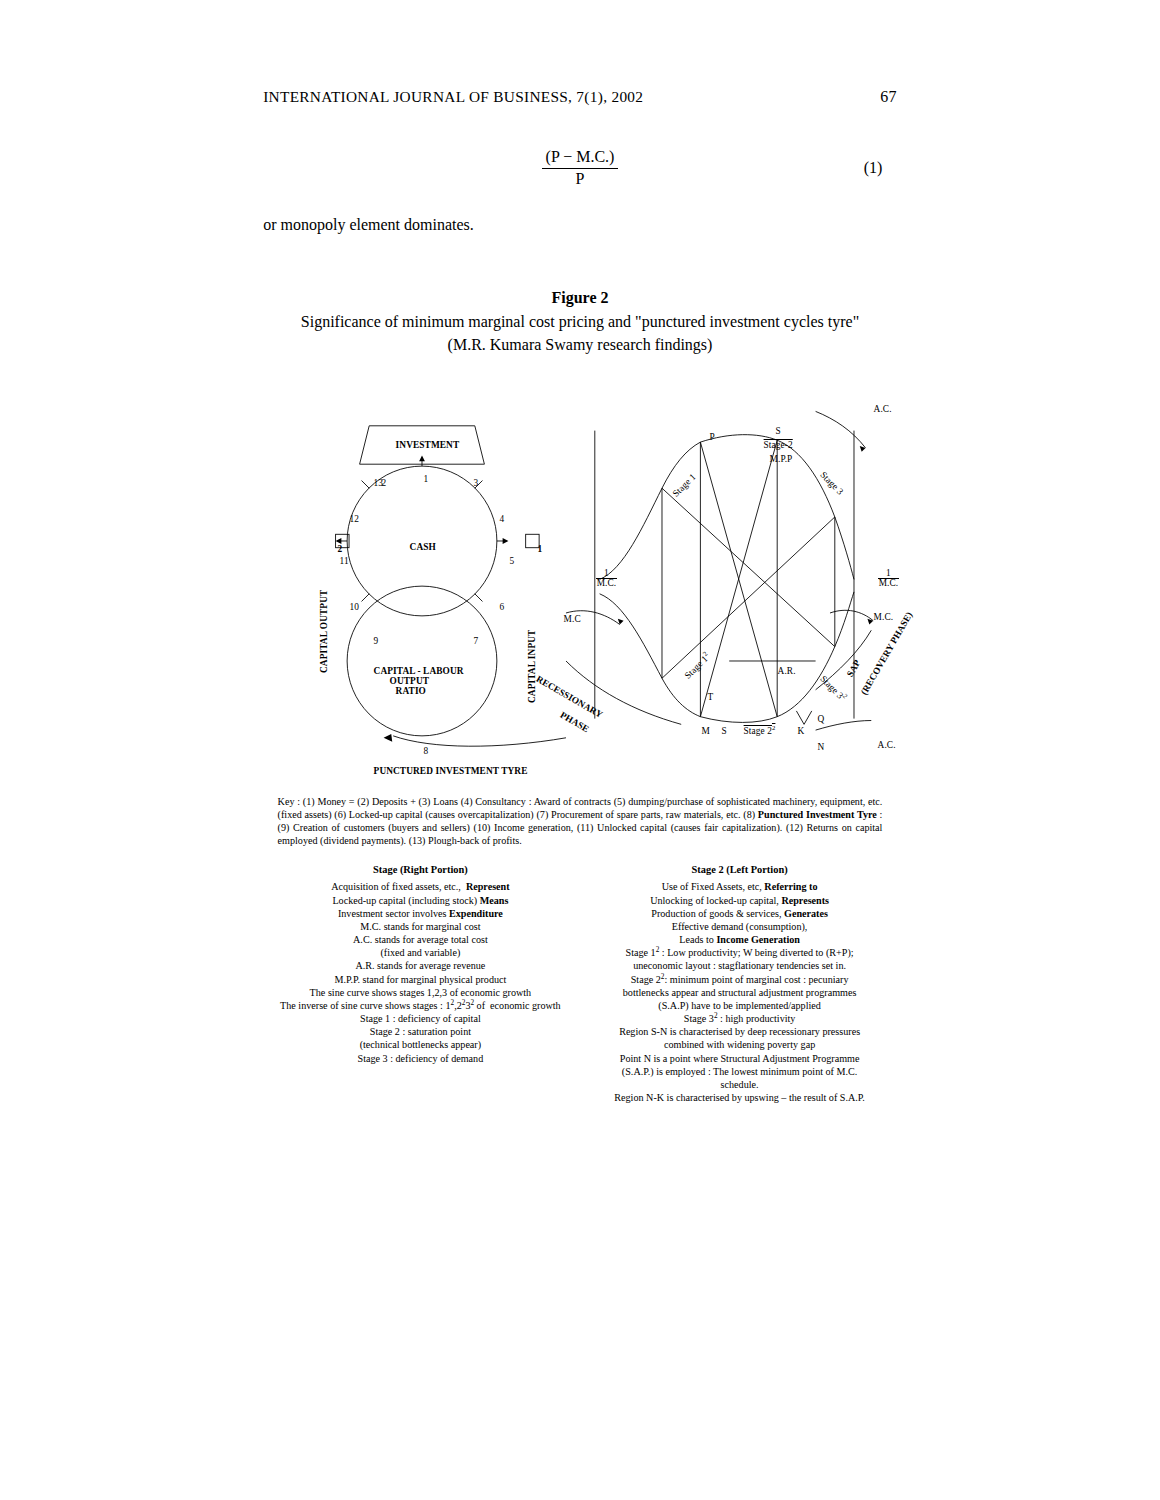International Journal of Business, 7(1), 2002 67
(P − M.C.) P (1)
or monopoly element dominates.
Figure 2
Significance of minimum marginal cost pricing and "punctured investment cycles tyre"
(M.R. Kumara Swamy research findings)
INVESTMENT 1 2 3 4 5 6 7 8 9 10 11 12 13 CASH CAPITAL - LABOUR OUTPUT RATIO CAPITAL OUTPUT CAPITAL INPUT 2 1 PUNCTURED INVESTMENT TYRE RECESSIONARY PHASE SAP (RECOVERY PHASE) A.C. P S Stage-2 M.P.P Stage 1 Stage 3 1 M.C. 1 M.C. M.C M.C. T Stage 12 Stage 32 A.R. M S Stage 22 K Q N A.C.
Key : (1) Money = (2) Deposits + (3) Loans (4) Consultancy : Award of contracts (5) dumping/purchase of sophisticated machinery, equipment, etc. (fixed assets) (6) Locked-up capital (causes overcapitalization) (7) Procurement of spare parts, raw materials, etc. (8) Punctured Investment Tyre : (9) Creation of customers (buyers and sellers) (10) Income generation, (11) Unlocked capital (causes fair capitalization). (12) Returns on capital employed (dividend payments). (13) Plough-back of profits.
Stage (Right Portion)
Acquisition of fixed assets, etc., Represent Locked-up capital (including stock) Means Investment sector involves Expenditure M.C. stands for marginal cost A.C. stands for average total cost (fixed and variable) A.R. stands for average revenue M.P.P. stand for marginal physical product The sine curve shows stages 1,2,3 of economic growth The inverse of sine curve shows stages : 12,2232 of economic growth Stage 1 : deficiency of capital Stage 2 : saturation point (technical bottlenecks appear) Stage 3 : deficiency of demand
Stage 2 (Left Portion)
Use of Fixed Assets, etc, Referring to Unlocking of locked-up capital, Represents Production of goods & services, Generates Effective demand (consumption), Leads to Income Generation Stage 12 : Low productivity; W being diverted to (R+P); uneconomic layout : stagflationary tendencies set in. Stage 22: minimum point of marginal cost : pecuniary bottlenecks appear and structural adjustment programmes (S.A.P) have to be implemented/applied Stage 32 : high productivity Region S-N is characterised by deep recessionary pressures combined with widening poverty gap Point N is a point where Structural Adjustment Programme (S.A.P.) is employed : The lowest minimum point of M.C. schedule. Region N-K is characterised by upswing – the result of S.A.P.